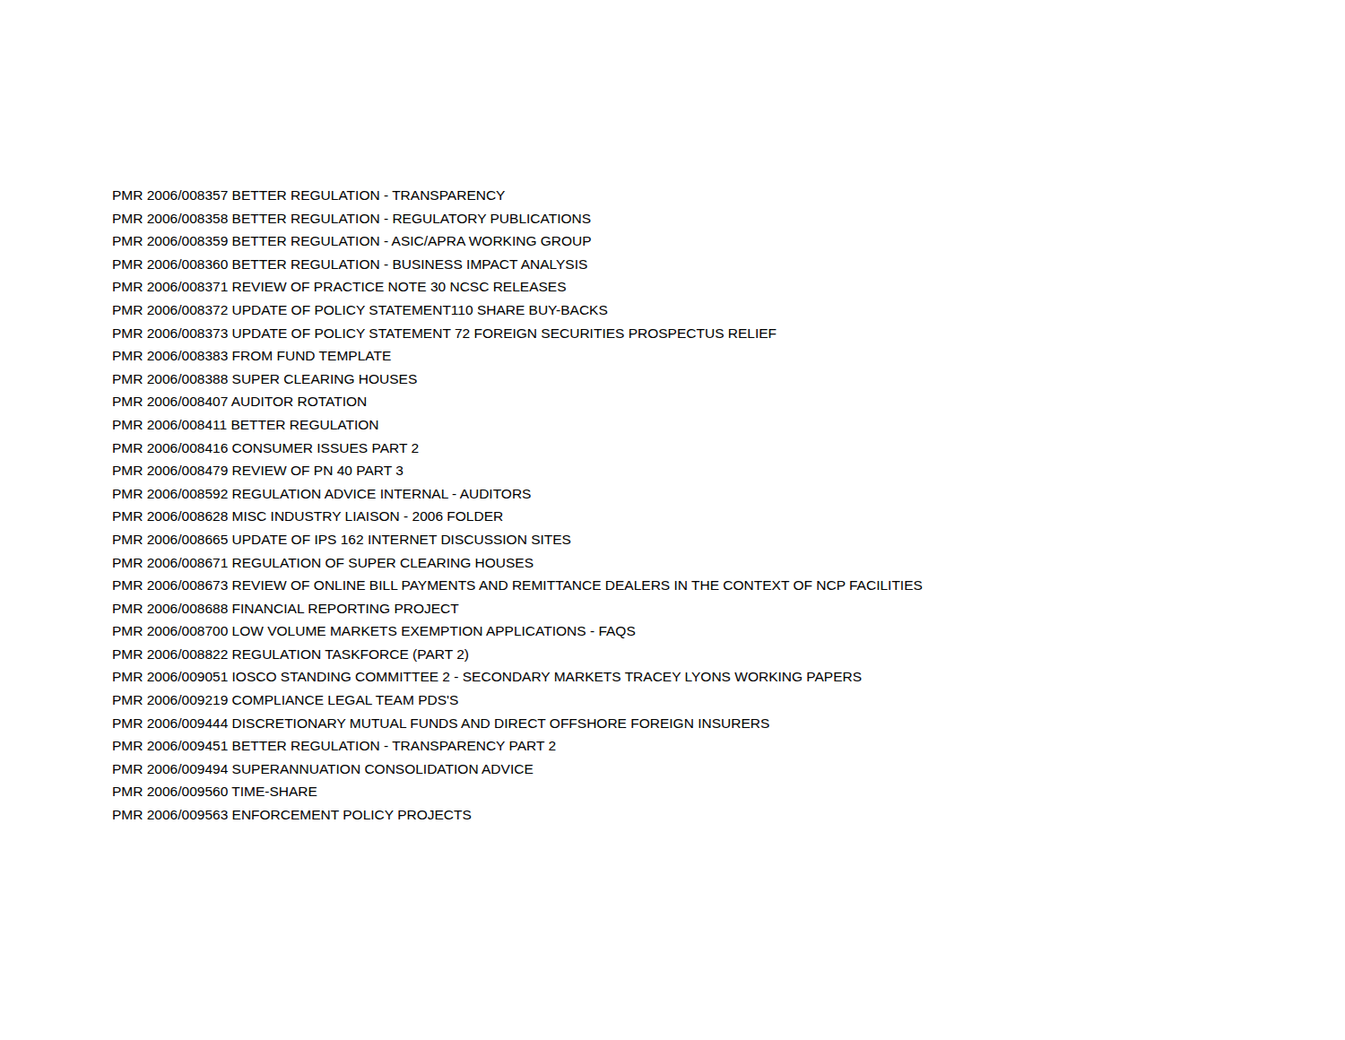PMR 2006/008357 BETTER REGULATION - TRANSPARENCY
PMR 2006/008358 BETTER REGULATION - REGULATORY PUBLICATIONS
PMR 2006/008359 BETTER REGULATION - ASIC/APRA WORKING GROUP
PMR 2006/008360 BETTER REGULATION - BUSINESS IMPACT ANALYSIS
PMR 2006/008371 REVIEW OF PRACTICE NOTE 30 NCSC RELEASES
PMR 2006/008372 UPDATE OF POLICY STATEMENT110 SHARE BUY-BACKS
PMR 2006/008373 UPDATE OF POLICY STATEMENT 72 FOREIGN SECURITIES PROSPECTUS RELIEF
PMR 2006/008383 FROM FUND TEMPLATE
PMR 2006/008388 SUPER CLEARING HOUSES
PMR 2006/008407 AUDITOR ROTATION
PMR 2006/008411 BETTER REGULATION
PMR 2006/008416 CONSUMER ISSUES PART 2
PMR 2006/008479 REVIEW OF PN 40 PART 3
PMR 2006/008592 REGULATION ADVICE INTERNAL - AUDITORS
PMR 2006/008628 MISC INDUSTRY LIAISON - 2006 FOLDER
PMR 2006/008665 UPDATE OF IPS 162 INTERNET DISCUSSION SITES
PMR 2006/008671 REGULATION OF SUPER CLEARING HOUSES
PMR 2006/008673 REVIEW OF ONLINE BILL PAYMENTS AND REMITTANCE DEALERS IN THE CONTEXT OF NCP FACILITIES
PMR 2006/008688 FINANCIAL REPORTING PROJECT
PMR 2006/008700 LOW VOLUME MARKETS EXEMPTION APPLICATIONS - FAQS
PMR 2006/008822 REGULATION TASKFORCE (PART 2)
PMR 2006/009051 IOSCO STANDING COMMITTEE 2 - SECONDARY MARKETS TRACEY LYONS WORKING PAPERS
PMR 2006/009219 COMPLIANCE LEGAL TEAM PDS'S
PMR 2006/009444 DISCRETIONARY MUTUAL FUNDS AND DIRECT OFFSHORE FOREIGN INSURERS
PMR 2006/009451 BETTER REGULATION - TRANSPARENCY PART 2
PMR 2006/009494 SUPERANNUATION CONSOLIDATION ADVICE
PMR 2006/009560 TIME-SHARE
PMR 2006/009563 ENFORCEMENT POLICY PROJECTS